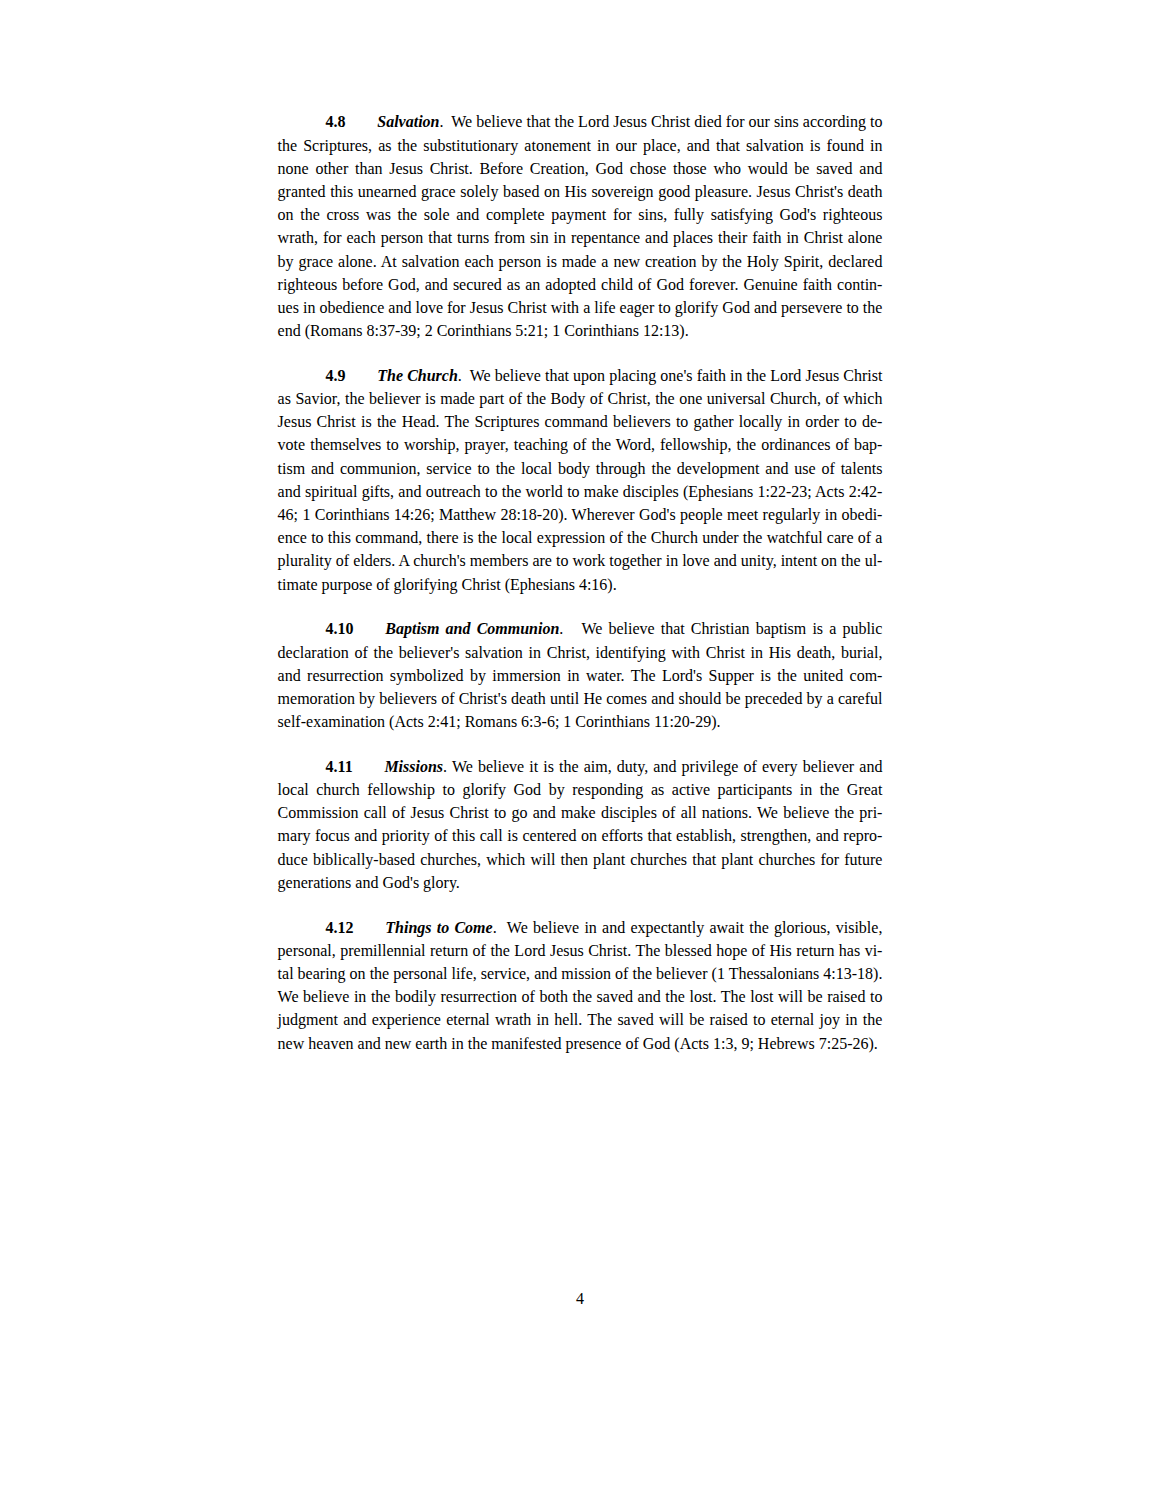4.8 Salvation. We believe that the Lord Jesus Christ died for our sins according to the Scriptures, as the substitutionary atonement in our place, and that salvation is found in none other than Jesus Christ. Before Creation, God chose those who would be saved and granted this unearned grace solely based on His sovereign good pleasure. Jesus Christ's death on the cross was the sole and complete payment for sins, fully satisfying God's righteous wrath, for each person that turns from sin in repentance and places their faith in Christ alone by grace alone. At salvation each person is made a new creation by the Holy Spirit, declared righteous before God, and secured as an adopted child of God forever. Genuine faith continues in obedience and love for Jesus Christ with a life eager to glorify God and persevere to the end (Romans 8:37-39; 2 Corinthians 5:21; 1 Corinthians 12:13).
4.9 The Church. We believe that upon placing one's faith in the Lord Jesus Christ as Savior, the believer is made part of the Body of Christ, the one universal Church, of which Jesus Christ is the Head. The Scriptures command believers to gather locally in order to devote themselves to worship, prayer, teaching of the Word, fellowship, the ordinances of baptism and communion, service to the local body through the development and use of talents and spiritual gifts, and outreach to the world to make disciples (Ephesians 1:22-23; Acts 2:42-46; 1 Corinthians 14:26; Matthew 28:18-20). Wherever God's people meet regularly in obedience to this command, there is the local expression of the Church under the watchful care of a plurality of elders. A church's members are to work together in love and unity, intent on the ultimate purpose of glorifying Christ (Ephesians 4:16).
4.10 Baptism and Communion. We believe that Christian baptism is a public declaration of the believer's salvation in Christ, identifying with Christ in His death, burial, and resurrection symbolized by immersion in water. The Lord's Supper is the united commemoration by believers of Christ's death until He comes and should be preceded by a careful self-examination (Acts 2:41; Romans 6:3-6; 1 Corinthians 11:20-29).
4.11 Missions. We believe it is the aim, duty, and privilege of every believer and local church fellowship to glorify God by responding as active participants in the Great Commission call of Jesus Christ to go and make disciples of all nations. We believe the primary focus and priority of this call is centered on efforts that establish, strengthen, and reproduce biblically-based churches, which will then plant churches that plant churches for future generations and God's glory.
4.12 Things to Come. We believe in and expectantly await the glorious, visible, personal, premillennial return of the Lord Jesus Christ. The blessed hope of His return has vital bearing on the personal life, service, and mission of the believer (1 Thessalonians 4:13-18). We believe in the bodily resurrection of both the saved and the lost. The lost will be raised to judgment and experience eternal wrath in hell. The saved will be raised to eternal joy in the new heaven and new earth in the manifested presence of God (Acts 1:3, 9; Hebrews 7:25-26).
4